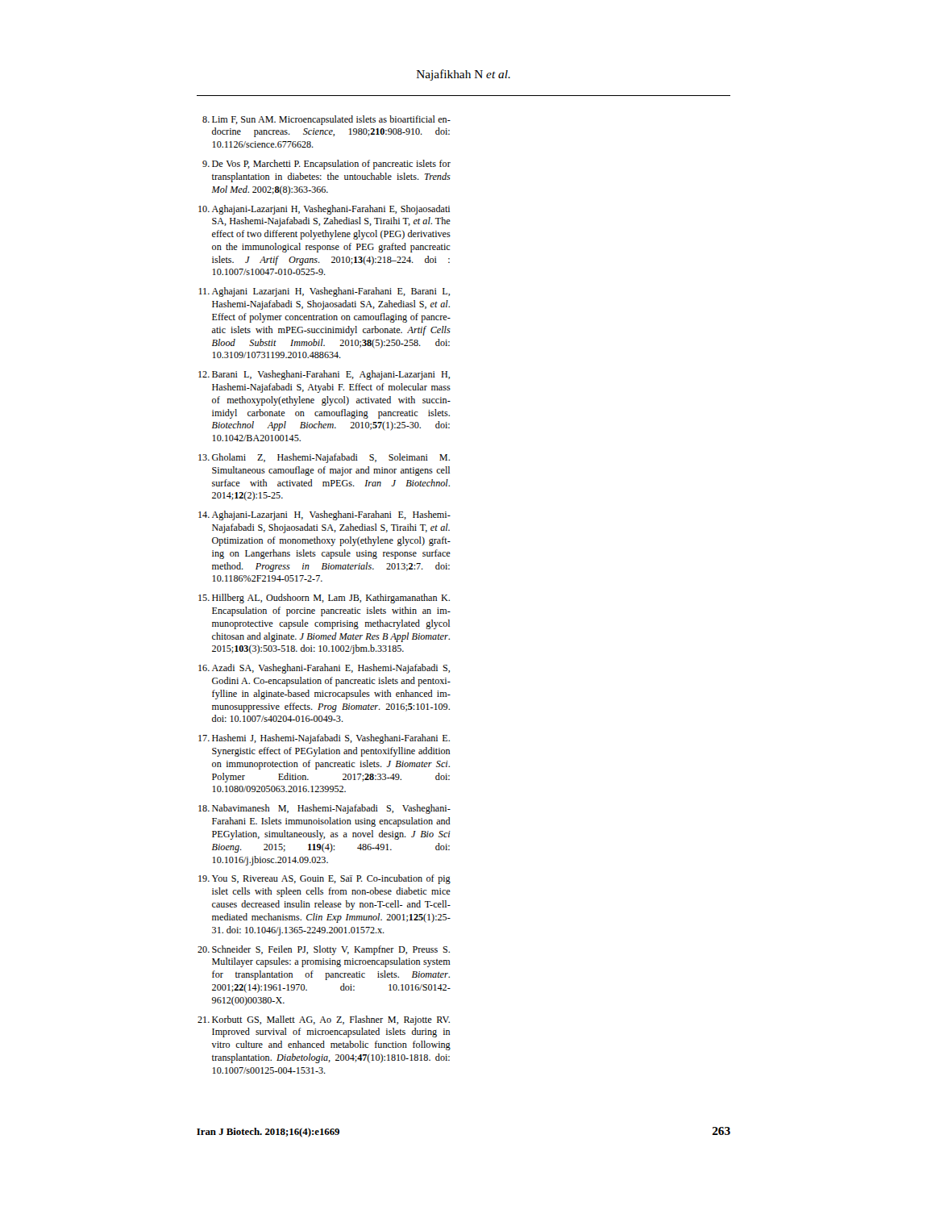Najafikhah N et al.
8. Lim F, Sun AM. Microencapsulated islets as bioartificial endocrine pancreas. Science, 1980;210:908-910. doi: 10.1126/science.6776628.
9. De Vos P, Marchetti P. Encapsulation of pancreatic islets for transplantation in diabetes: the untouchable islets. Trends Mol Med. 2002;8(8):363-366.
10. Aghajani-Lazarjani H, Vasheghani-Farahani E, Shojaosadati SA, Hashemi-Najafabadi S, Zahediasl S, Tiraihi T, et al. The effect of two different polyethylene glycol (PEG) derivatives on the immunological response of PEG grafted pancreatic islets. J Artif Organs. 2010;13(4):218–224. doi : 10.1007/s10047-010-0525-9.
11. Aghajani Lazarjani H, Vasheghani-Farahani E, Barani L, Hashemi-Najafabadi S, Shojaosadati SA, Zahediasl S, et al. Effect of polymer concentration on camouflaging of pancreatic islets with mPEG-succinimidyl carbonate. Artif Cells Blood Substit Immobil. 2010;38(5):250-258. doi: 10.3109/10731199.2010.488634.
12. Barani L, Vasheghani-Farahani E, Aghajani-Lazarjani H, Hashemi-Najafabadi S, Atyabi F. Effect of molecular mass of methoxypoly(ethylene glycol) activated with succinimidyl carbonate on camouflaging pancreatic islets. Biotechnol Appl Biochem. 2010;57(1):25-30. doi: 10.1042/BA20100145.
13. Gholami Z, Hashemi-Najafabadi S, Soleimani M. Simultaneous camouflage of major and minor antigens cell surface with activated mPEGs. Iran J Biotechnol. 2014;12(2):15-25.
14. Aghajani-Lazarjani H, Vasheghani-Farahani E, Hashemi-Najafabadi S, Shojaosadati SA, Zahediasl S, Tiraihi T, et al. Optimization of monomethoxy poly(ethylene glycol) grafting on Langerhans islets capsule using response surface method. Progress in Biomaterials. 2013;2:7. doi: 10.1186%2F2194-0517-2-7.
15. Hillberg AL, Oudshoorn M, Lam JB, Kathirgamanathan K. Encapsulation of porcine pancreatic islets within an immunoprotective capsule comprising methacrylated glycol chitosan and alginate. J Biomed Mater Res B Appl Biomater. 2015;103(3):503-518. doi: 10.1002/jbm.b.33185.
16. Azadi SA, Vasheghani-Farahani E, Hashemi-Najafabadi S, Godini A. Co-encapsulation of pancreatic islets and pentoxifylline in alginate-based microcapsules with enhanced immunosuppressive effects. Prog Biomater. 2016;5:101-109. doi: 10.1007/s40204-016-0049-3.
17. Hashemi J, Hashemi-Najafabadi S, Vasheghani-Farahani E. Synergistic effect of PEGylation and pentoxifylline addition on immunoprotection of pancreatic islets. J Biomater Sci. Polymer Edition. 2017;28:33-49. doi: 10.1080/09205063.2016.1239952.
18. Nabavimanesh M, Hashemi-Najafabadi S, Vasheghani-Farahani E. Islets immunoisolation using encapsulation and PEGylation, simultaneously, as a novel design. J Bio Sci Bioeng. 2015; 119(4): 486-491. doi: 10.1016/j.jbiosc.2014.09.023.
19. You S, Rivereau AS, Gouin E, Saï P. Co-incubation of pig islet cells with spleen cells from non-obese diabetic mice causes decreased insulin release by non-T-cell- and T-cell-mediated mechanisms. Clin Exp Immunol. 2001;125(1):25-31. doi: 10.1046/j.1365-2249.2001.01572.x.
20. Schneider S, Feilen PJ, Slotty V, Kampfner D, Preuss S. Multilayer capsules: a promising microencapsulation system for transplantation of pancreatic islets. Biomater. 2001;22(14):1961-1970. doi: 10.1016/S0142-9612(00)00380-X.
21. Korbutt GS, Mallett AG, Ao Z, Flashner M, Rajotte RV. Improved survival of microencapsulated islets during in vitro culture and enhanced metabolic function following transplantation. Diabetologia, 2004;47(10):1810-1818. doi: 10.1007/s00125-004-1531-3.
Iran J Biotech. 2018;16(4):e1669 263